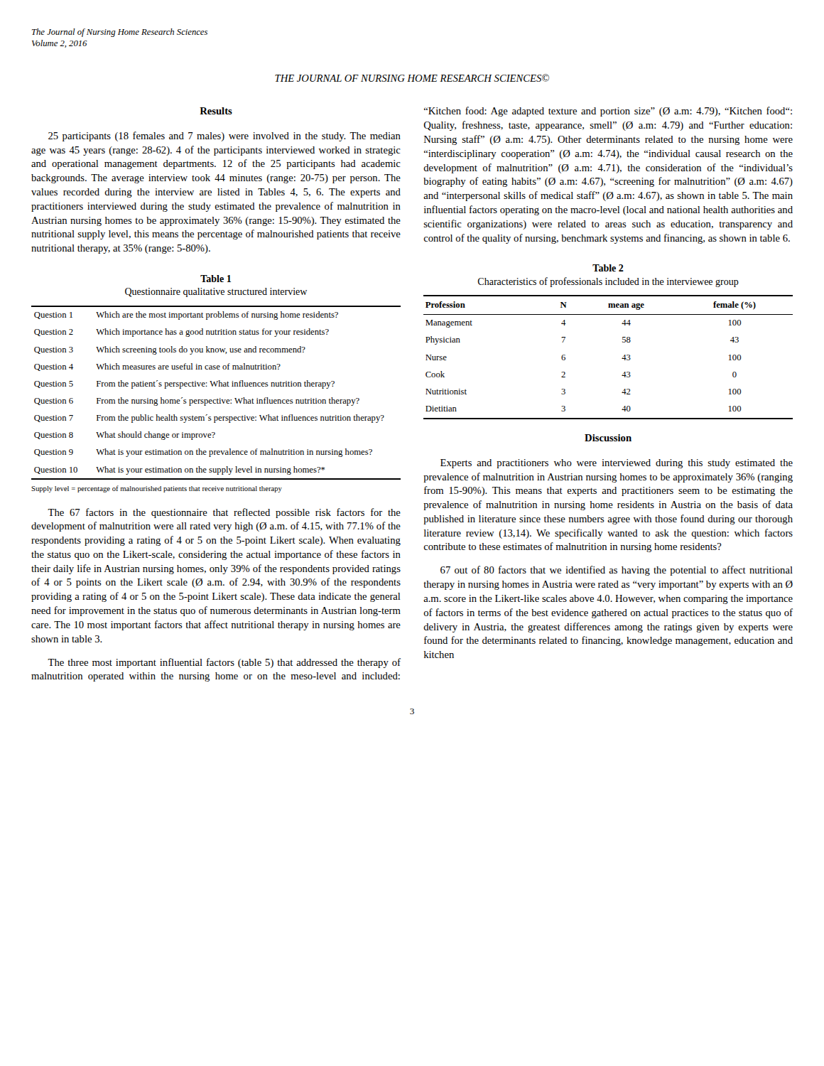The Journal of Nursing Home Research Sciences
Volume 2, 2016
THE JOURNAL OF NURSING HOME RESEARCH SCIENCES©
Results
25 participants (18 females and 7 males) were involved in the study. The median age was 45 years (range: 28-62). 4 of the participants interviewed worked in strategic and operational management departments. 12 of the 25 participants had academic backgrounds. The average interview took 44 minutes (range: 20-75) per person. The values recorded during the interview are listed in Tables 4, 5, 6. The experts and practitioners interviewed during the study estimated the prevalence of malnutrition in Austrian nursing homes to be approximately 36% (range: 15-90%). They estimated the nutritional supply level, this means the percentage of malnourished patients that receive nutritional therapy, at 35% (range: 5-80%).
Table 1 Questionnaire qualitative structured interview
| Question 1 | Which are the most important problems of nursing home residents? |
| Question 2 | Which importance has a good nutrition status for your residents? |
| Question 3 | Which screening tools do you know, use and recommend? |
| Question 4 | Which measures are useful in case of malnutrition? |
| Question 5 | From the patient´s perspective: What influences nutrition therapy? |
| Question 6 | From the nursing home´s perspective: What influences nutrition therapy? |
| Question 7 | From the public health system´s perspective: What influences nutrition therapy? |
| Question 8 | What should change or improve? |
| Question 9 | What is your estimation on the prevalence of malnutrition in nursing homes? |
| Question 10 | What is your estimation on the supply level in nursing homes?* |
Supply level = percentage of malnourished patients that receive nutritional therapy
The 67 factors in the questionnaire that reflected possible risk factors for the development of malnutrition were all rated very high (Ø a.m. of 4.15, with 77.1% of the respondents providing a rating of 4 or 5 on the 5-point Likert scale). When evaluating the status quo on the Likert-scale, considering the actual importance of these factors in their daily life in Austrian nursing homes, only 39% of the respondents provided ratings of 4 or 5 points on the Likert scale (Ø a.m. of 2.94, with 30.9% of the respondents providing a rating of 4 or 5 on the 5-point Likert scale). These data indicate the general need for improvement in the status quo of numerous determinants in Austrian long-term care. The 10 most important factors that affect nutritional therapy in nursing homes are shown in table 3.
The three most important influential factors (table 5) that addressed the therapy of malnutrition operated within the nursing home or on the meso-level and included: “Kitchen food: Age adapted texture and portion size” (Ø a.m: 4.79), “Kitchen food“: Quality, freshness, taste, appearance, smell” (Ø a.m: 4.79) and “Further education: Nursing staff” (Ø a.m: 4.75). Other determinants related to the nursing home were “interdisciplinary cooperation” (Ø a.m: 4.74), the “individual causal research on the development of malnutrition” (Ø a.m: 4.71), the consideration of the “individual’s biography of eating habits” (Ø a.m: 4.67), “screening for malnutrition” (Ø a.m: 4.67) and “interpersonal skills of medical staff” (Ø a.m: 4.67), as shown in table 5. The main influential factors operating on the macro-level (local and national health authorities and scientific organizations) were related to areas such as education, transparency and control of the quality of nursing, benchmark systems and financing, as shown in table 6.
Table 2 Characteristics of professionals included in the interviewee group
| Profession | N | mean age | female (%) |
| --- | --- | --- | --- |
| Management | 4 | 44 | 100 |
| Physician | 7 | 58 | 43 |
| Nurse | 6 | 43 | 100 |
| Cook | 2 | 43 | 0 |
| Nutritionist | 3 | 42 | 100 |
| Dietitian | 3 | 40 | 100 |
Discussion
Experts and practitioners who were interviewed during this study estimated the prevalence of malnutrition in Austrian nursing homes to be approximately 36% (ranging from 15-90%). This means that experts and practitioners seem to be estimating the prevalence of malnutrition in nursing home residents in Austria on the basis of data published in literature since these numbers agree with those found during our thorough literature review (13,14). We specifically wanted to ask the question: which factors contribute to these estimates of malnutrition in nursing home residents?
67 out of 80 factors that we identified as having the potential to affect nutritional therapy in nursing homes in Austria were rated as “very important” by experts with an Ø a.m. score in the Likert-like scales above 4.0. However, when comparing the importance of factors in terms of the best evidence gathered on actual practices to the status quo of delivery in Austria, the greatest differences among the ratings given by experts were found for the determinants related to financing, knowledge management, education and kitchen
3